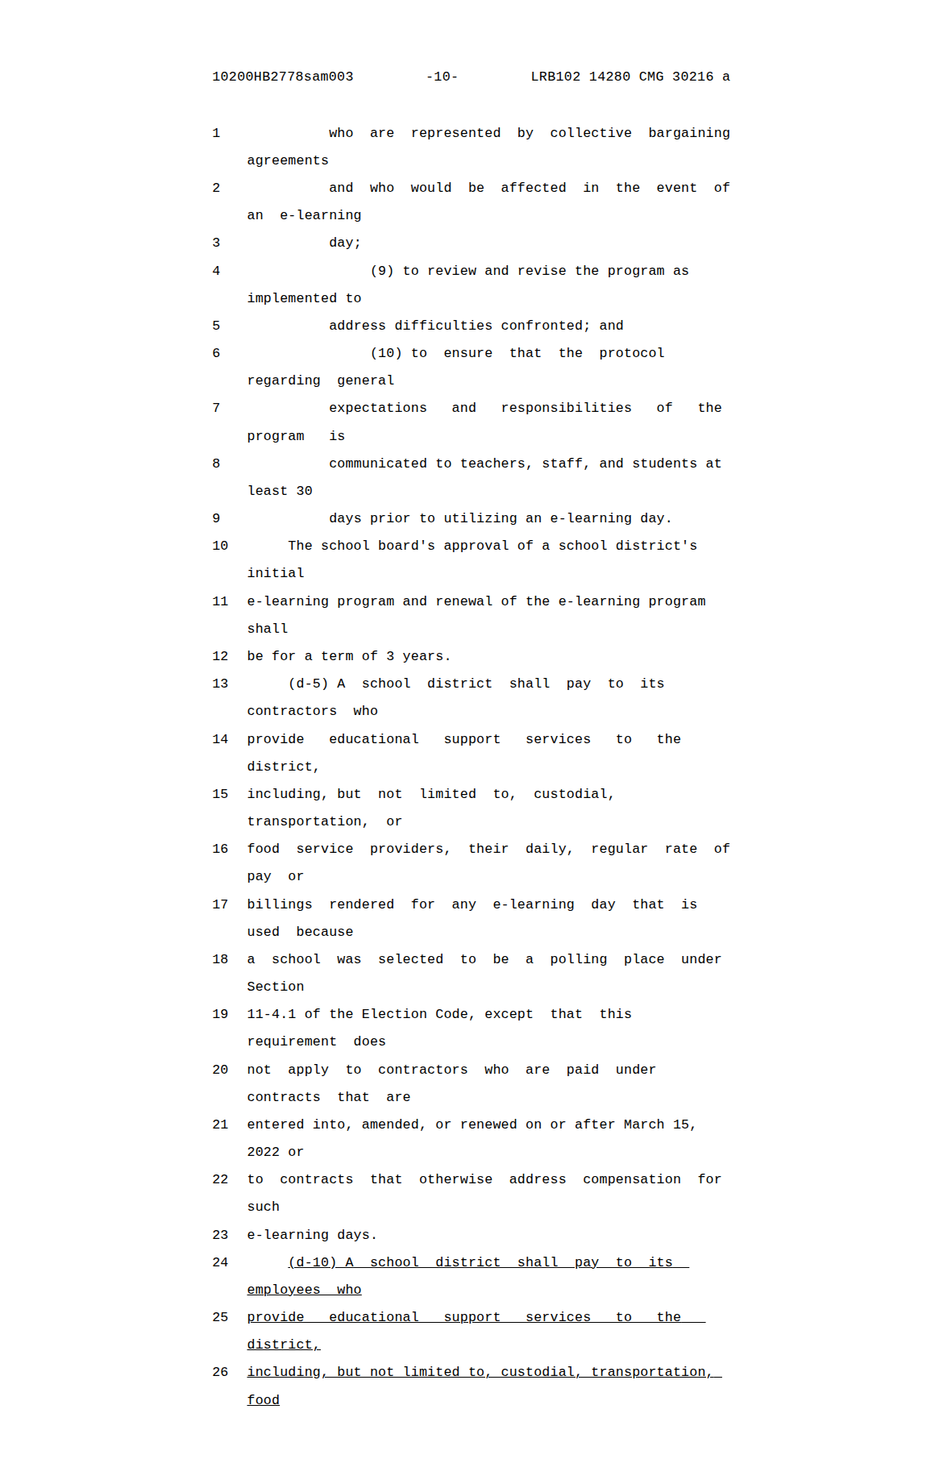10200HB2778sam003 -10- LRB102 14280 CMG 30216 a
| 1 | who are represented by collective bargaining agreements |
| 2 | and who would be affected in the event of an e-learning |
| 3 | day; |
| 4 | (9) to review and revise the program as implemented to |
| 5 | address difficulties confronted; and |
| 6 | (10) to ensure that the protocol regarding general |
| 7 | expectations and responsibilities of the program is |
| 8 | communicated to teachers, staff, and students at least 30 |
| 9 | days prior to utilizing an e-learning day. |
| 10 | The school board's approval of a school district's initial |
| 11 | e-learning program and renewal of the e-learning program shall |
| 12 | be for a term of 3 years. |
| 13 | (d-5) A school district shall pay to its contractors who |
| 14 | provide educational support services to the district, |
| 15 | including, but not limited to, custodial, transportation, or |
| 16 | food service providers, their daily, regular rate of pay or |
| 17 | billings rendered for any e-learning day that is used because |
| 18 | a school was selected to be a polling place under Section |
| 19 | 11-4.1 of the Election Code, except that this requirement does |
| 20 | not apply to contractors who are paid under contracts that are |
| 21 | entered into, amended, or renewed on or after March 15, 2022 or |
| 22 | to contracts that otherwise address compensation for such |
| 23 | e-learning days. |
| 24 | (d-10) A school district shall pay to its employees who |
| 25 | provide educational support services to the district, |
| 26 | including, but not limited to, custodial, transportation, food |